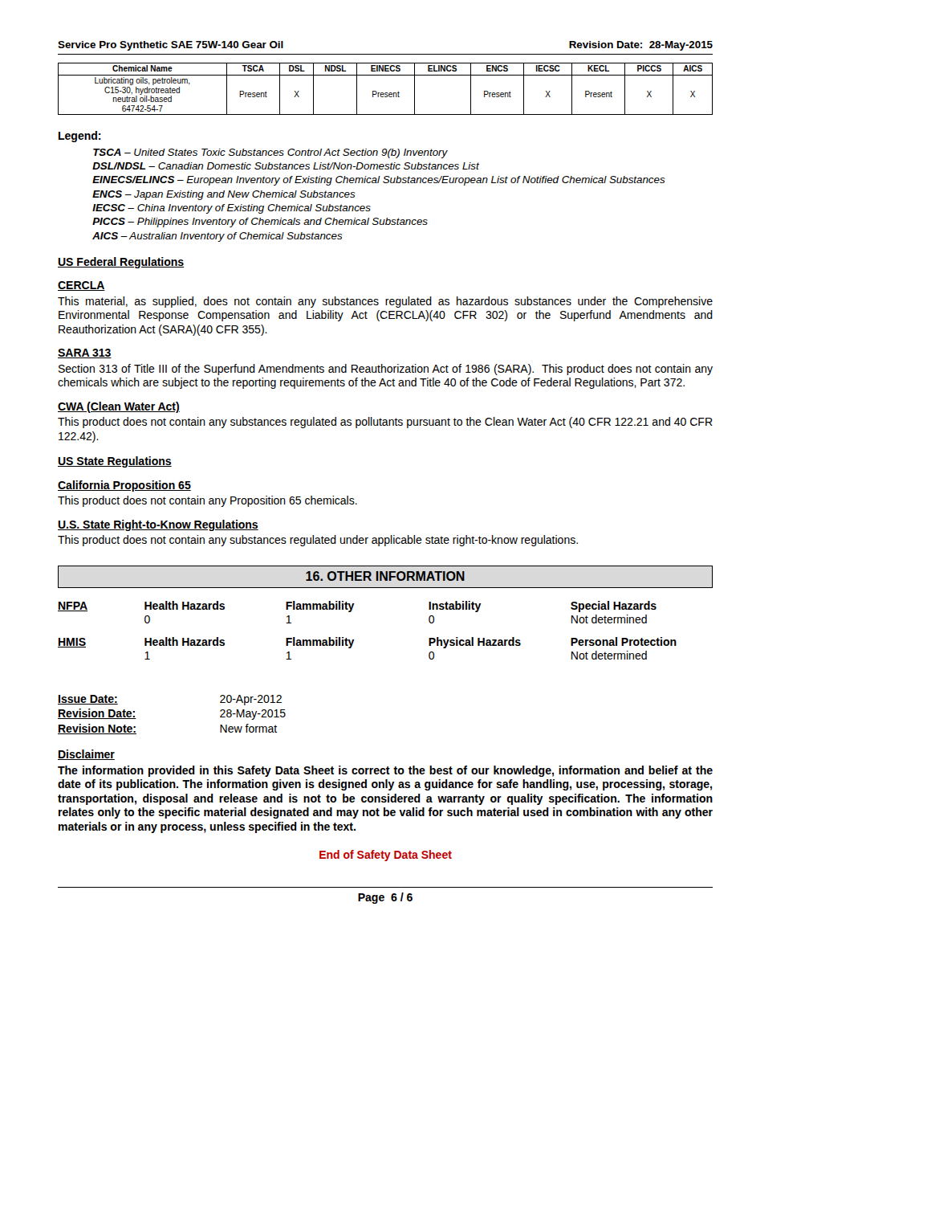Service Pro Synthetic SAE 75W-140 Gear Oil
Revision Date: 28-May-2015
| Chemical Name | TSCA | DSL | NDSL | EINECS | ELINCS | ENCS | IECSC | KECL | PICCS | AICS |
| --- | --- | --- | --- | --- | --- | --- | --- | --- | --- | --- |
| Lubricating oils, petroleum, C15-30, hydrotreated neutral oil-based 64742-54-7 | Present | X | | Present | | Present | X | Present | X | X |
Legend:
TSCA – United States Toxic Substances Control Act Section 9(b) Inventory
DSL/NDSL – Canadian Domestic Substances List/Non-Domestic Substances List
EINECS/ELINCS – European Inventory of Existing Chemical Substances/European List of Notified Chemical Substances
ENCS – Japan Existing and New Chemical Substances
IECSC – China Inventory of Existing Chemical Substances
PICCS – Philippines Inventory of Chemicals and Chemical Substances
AICS – Australian Inventory of Chemical Substances
US Federal Regulations
CERCLA
This material, as supplied, does not contain any substances regulated as hazardous substances under the Comprehensive Environmental Response Compensation and Liability Act (CERCLA)(40 CFR 302) or the Superfund Amendments and Reauthorization Act (SARA)(40 CFR 355).
SARA 313
Section 313 of Title III of the Superfund Amendments and Reauthorization Act of 1986 (SARA). This product does not contain any chemicals which are subject to the reporting requirements of the Act and Title 40 of the Code of Federal Regulations, Part 372.
CWA (Clean Water Act)
This product does not contain any substances regulated as pollutants pursuant to the Clean Water Act (40 CFR 122.21 and 40 CFR 122.42).
US State Regulations
California Proposition 65
This product does not contain any Proposition 65 chemicals.
U.S. State Right-to-Know Regulations
This product does not contain any substances regulated under applicable state right-to-know regulations.
16. OTHER INFORMATION
| NFPA | Health Hazards 0 | Flammability 1 | Instability 0 | Special Hazards Not determined |
| HMIS | Health Hazards 1 | Flammability 1 | Physical Hazards 0 | Personal Protection Not determined |
| Issue Date: | 20-Apr-2012 |
| Revision Date: | 28-May-2015 |
| Revision Note: | New format |
Disclaimer
The information provided in this Safety Data Sheet is correct to the best of our knowledge, information and belief at the date of its publication. The information given is designed only as a guidance for safe handling, use, processing, storage, transportation, disposal and release and is not to be considered a warranty or quality specification. The information relates only to the specific material designated and may not be valid for such material used in combination with any other materials or in any process, unless specified in the text.
End of Safety Data Sheet
Page 6 / 6